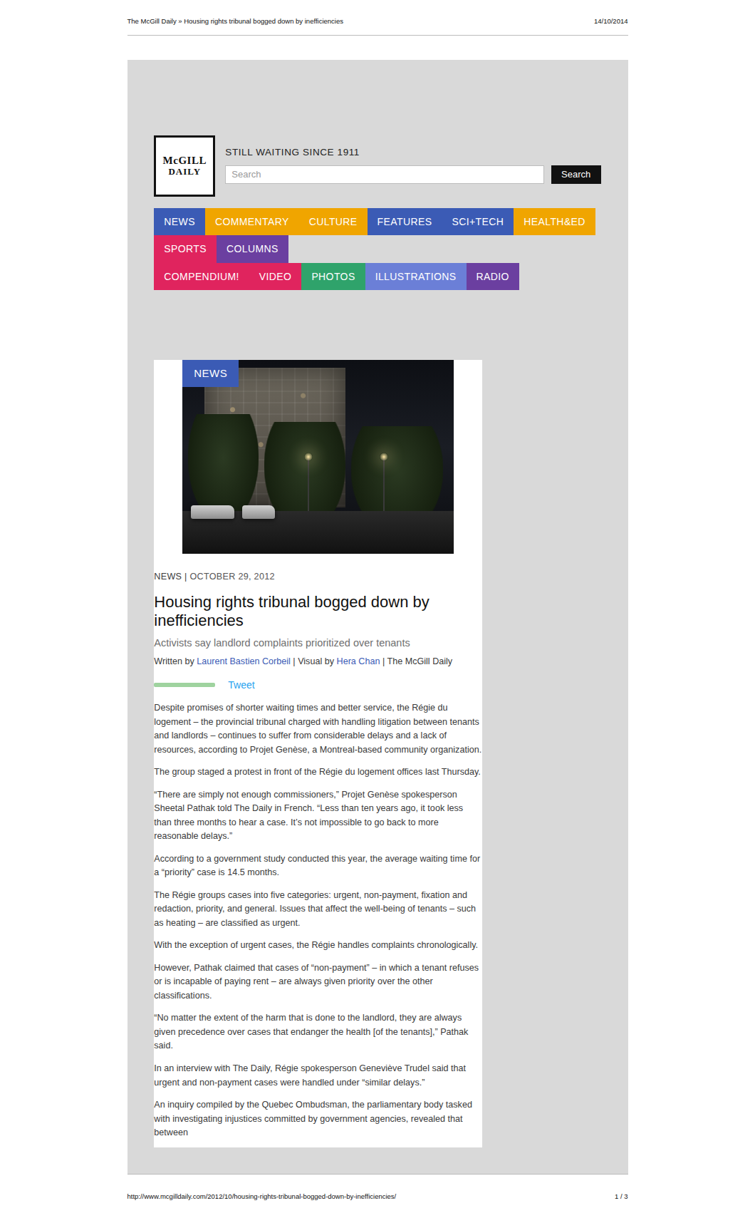The McGill Daily » Housing rights tribunal bogged down by inefficiencies
14/10/2014
McGILLDAILY
Still waiting since 1911
Search
NEWS
COMMENTARY
CULTURE
FEATURES
SCI+TECH
HEALTH&ED
SPORTS
COLUMNS
COMPENDIUM!
VIDEO
PHOTOS
ILLUSTRATIONS
RADIO
NEWS
NEWS | OCTOBER 29, 2012
Housing rights tribunal bogged down by inefficiencies
Activists say landlord complaints prioritized over tenants
Written by Laurent Bastien Corbeil | Visual by Hera Chan | The McGill Daily
Tweet
Despite promises of shorter waiting times and better service, the Régie du logement – the provincial tribunal charged with handling litigation between tenants and landlords – continues to suffer from considerable delays and a lack of resources, according to Projet Genèse, a Montreal-based community organization.
The group staged a protest in front of the Régie du logement offices last Thursday.
“There are simply not enough commissioners,” Projet Genèse spokesperson Sheetal Pathak told The Daily in French. “Less than ten years ago, it took less than three months to hear a case. It’s not impossible to go back to more reasonable delays.”
According to a government study conducted this year, the average waiting time for a “priority” case is 14.5 months.
The Régie groups cases into five categories: urgent, non-payment, fixation and redaction, priority, and general. Issues that affect the well-being of tenants – such as heating – are classified as urgent.
With the exception of urgent cases, the Régie handles complaints chronologically.
However, Pathak claimed that cases of “non-payment” – in which a tenant refuses or is incapable of paying rent – are always given priority over the other classifications.
“No matter the extent of the harm that is done to the landlord, they are always given precedence over cases that endanger the health [of the tenants],” Pathak said.
In an interview with The Daily, Régie spokesperson Geneviève Trudel said that urgent and non-payment cases were handled under “similar delays.”
An inquiry compiled by the Quebec Ombudsman, the parliamentary body tasked with investigating injustices committed by government agencies, revealed that between
http://www.mcgilldaily.com/2012/10/housing-rights-tribunal-bogged-down-by-inefficiencies/
1 / 3